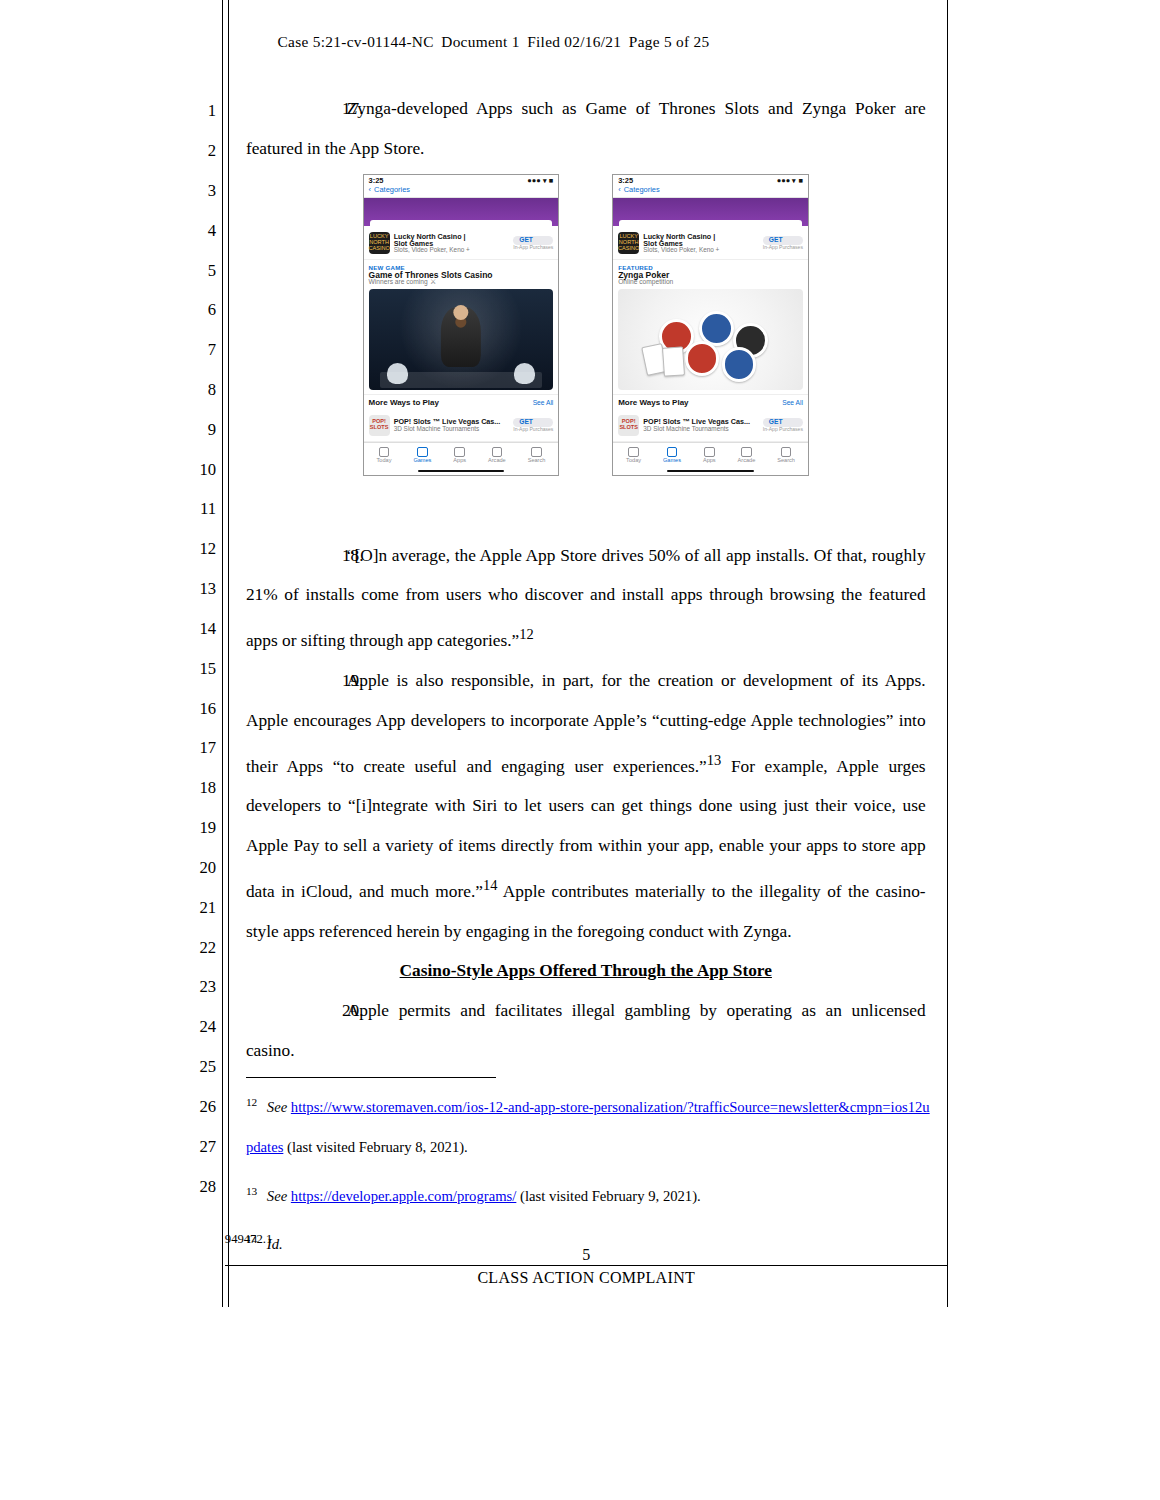Case 5:21-cv-01144-NC Document 1 Filed 02/16/21 Page 5 of 25
1
2
3
4
5
6
7
8
9
10
11
12
13
14
15
16
17
18
19
20
21
22
23
24
25
26
27
28
17. Zynga-developed Apps such as Game of Thrones Slots and Zynga Poker are featured in the App Store.
3:25●●● ▾ ■
‹Categories
LUCKY
NORTH
CASINO
Lucky North Casino |
Slot Games
Slots, Video Poker, Keno +
GET
In-App Purchases
NEW GAME
Game of Thrones Slots Casino
Winners are coming ⚔
More Ways to Play See All
POP!
SLOTS
POP! Slots ™ Live Vegas Cas...
3D Slot Machine Tournaments
GET
In-App Purchases
Today
Games
Apps
Arcade
Search
3:25●●● ▾ ■
‹Categories
LUCKY
NORTH
CASINO
Lucky North Casino |
Slot Games
Slots, Video Poker, Keno +
GET
In-App Purchases
FEATURED
Zynga Poker
Online competition
More Ways to Play See All
POP!
SLOTS
POP! Slots ™ Live Vegas Cas...
3D Slot Machine Tournaments
GET
In-App Purchases
Today
Games
Apps
Arcade
Search
18.“[O]n average, the Apple App Store drives 50% of all app installs. Of that, roughly 21% of installs come from users who discover and install apps through browsing the featured apps or sifting through app categories.”12
19. Apple is also responsible, in part, for the creation or development of its Apps. Apple encourages App developers to incorporate Apple’s “cutting-edge Apple technologies” into their Apps “to create useful and engaging user experiences.”13 For example, Apple urges developers to “[i]ntegrate with Siri to let users can get things done using just their voice, use Apple Pay to sell a variety of items directly from within your app, enable your apps to store app data in iCloud, and much more.”14 Apple contributes materially to the illegality of the casino-style apps referenced herein by engaging in the foregoing conduct with Zynga.
Casino-Style Apps Offered Through the App Store
20. Apple permits and facilitates illegal gambling by operating as an unlicensed casino.
12See https://www.storemaven.com/ios-12-and-app-store-personalization/?trafficSource=newsletter&cmpn=ios12updates (last visited February 8, 2021).
13See https://developer.apple.com/programs/ (last visited February 9, 2021).
14Id.
949472.1
5
CLASS ACTION COMPLAINT